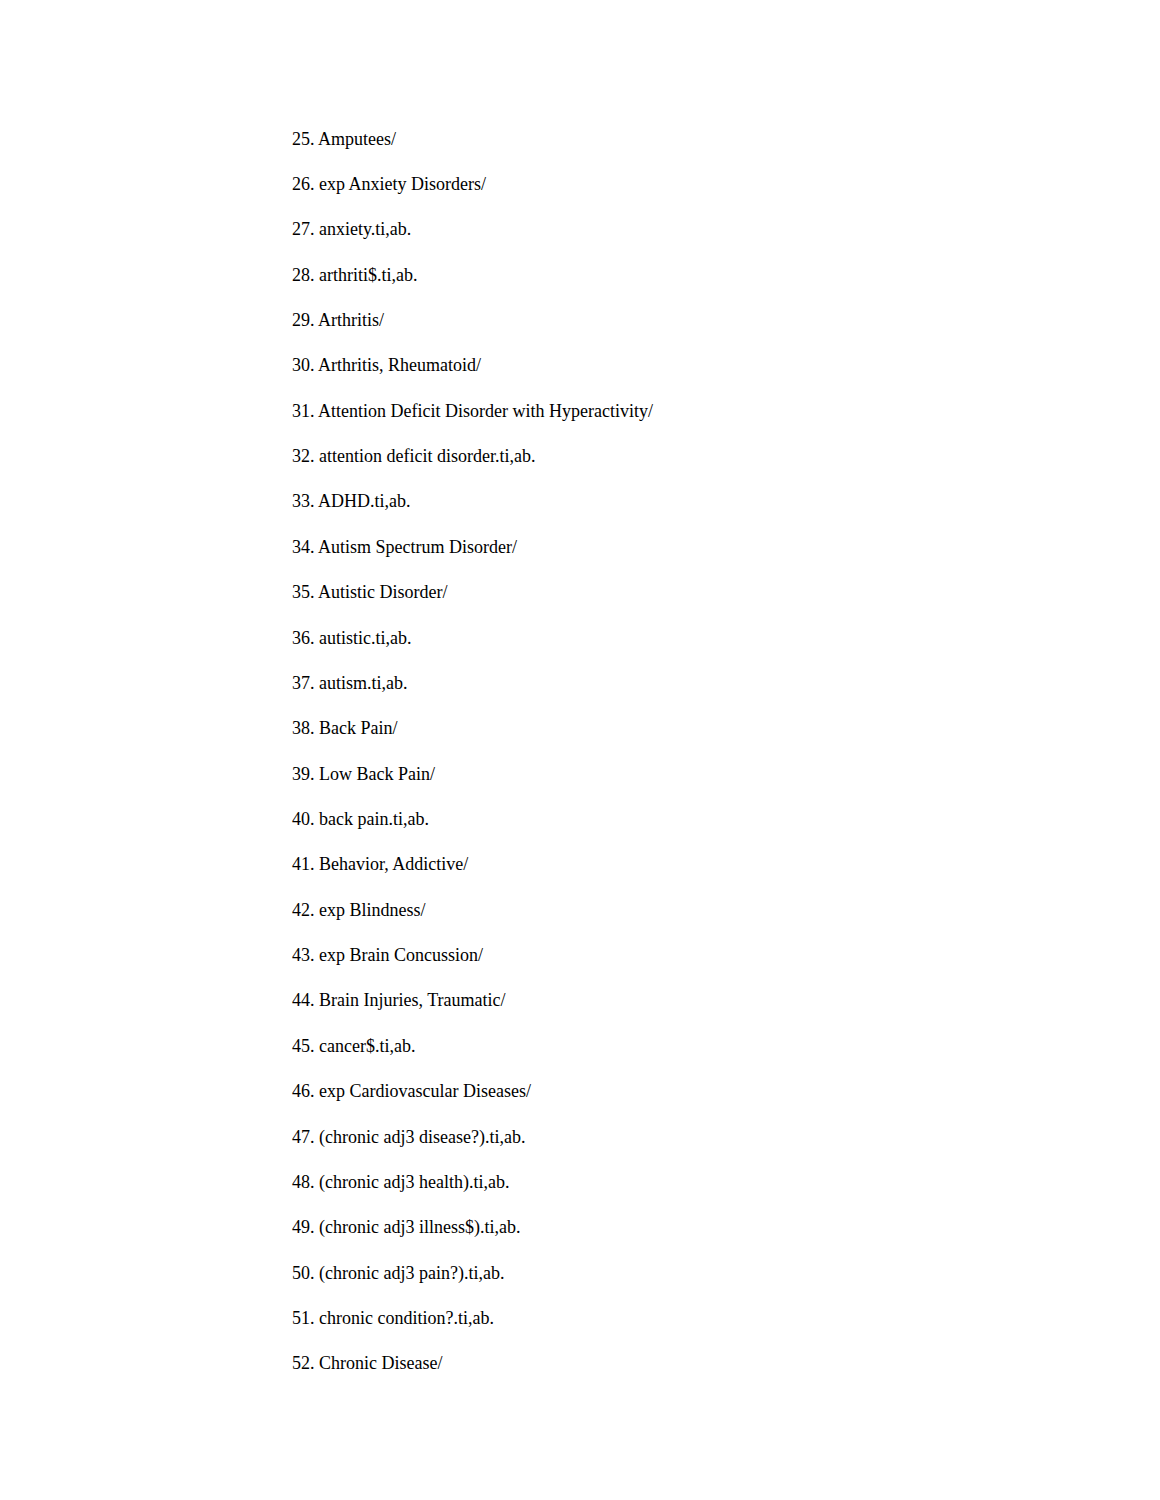25. Amputees/
26. exp Anxiety Disorders/
27. anxiety.ti,ab.
28. arthriti$.ti,ab.
29. Arthritis/
30. Arthritis, Rheumatoid/
31. Attention Deficit Disorder with Hyperactivity/
32. attention deficit disorder.ti,ab.
33. ADHD.ti,ab.
34. Autism Spectrum Disorder/
35. Autistic Disorder/
36. autistic.ti,ab.
37. autism.ti,ab.
38. Back Pain/
39. Low Back Pain/
40. back pain.ti,ab.
41. Behavior, Addictive/
42. exp Blindness/
43. exp Brain Concussion/
44. Brain Injuries, Traumatic/
45. cancer$.ti,ab.
46. exp Cardiovascular Diseases/
47. (chronic adj3 disease?).ti,ab.
48. (chronic adj3 health).ti,ab.
49. (chronic adj3 illness$).ti,ab.
50. (chronic adj3 pain?).ti,ab.
51. chronic condition?.ti,ab.
52. Chronic Disease/